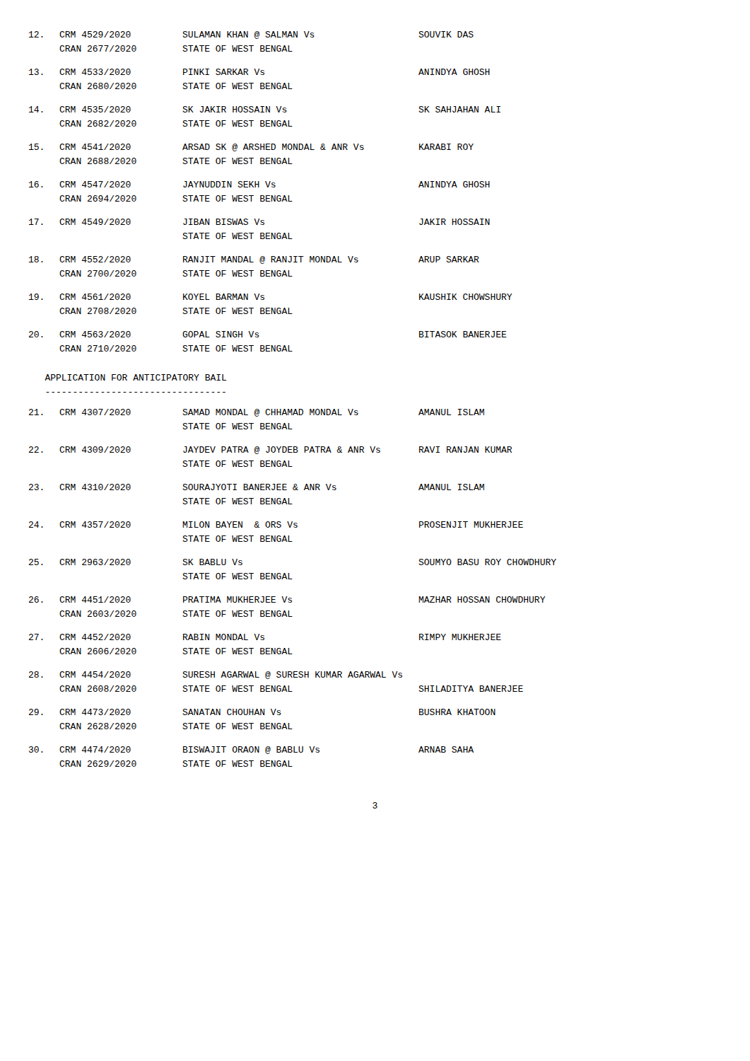| 12. | CRM 4529/2020 CRAN 2677/2020 | SULAMAN KHAN @ SALMAN Vs STATE OF WEST BENGAL | SOUVIK DAS |
| 13. | CRM 4533/2020 CRAN 2680/2020 | PINKI SARKAR Vs STATE OF WEST BENGAL | ANINDYA GHOSH |
| 14. | CRM 4535/2020 CRAN 2682/2020 | SK JAKIR HOSSAIN Vs STATE OF WEST BENGAL | SK SAHJAHAN ALI |
| 15. | CRM 4541/2020 CRAN 2688/2020 | ARSAD SK @ ARSHED MONDAL & ANR Vs STATE OF WEST BENGAL | KARABI ROY |
| 16. | CRM 4547/2020 CRAN 2694/2020 | JAYNUDDIN SEKH Vs STATE OF WEST BENGAL | ANINDYA GHOSH |
| 17. | CRM 4549/2020 | JIBAN BISWAS Vs STATE OF WEST BENGAL | JAKIR HOSSAIN |
| 18. | CRM 4552/2020 CRAN 2700/2020 | RANJIT MANDAL @ RANJIT MONDAL Vs STATE OF WEST BENGAL | ARUP SARKAR |
| 19. | CRM 4561/2020 CRAN 2708/2020 | KOYEL BARMAN Vs STATE OF WEST BENGAL | KAUSHIK CHOWSHURY |
| 20. | CRM 4563/2020 CRAN 2710/2020 | GOPAL SINGH Vs STATE OF WEST BENGAL | BITASOK BANERJEE |
APPLICATION FOR ANTICIPATORY BAIL ---------------------------------
| 21. | CRM 4307/2020 | SAMAD MONDAL @ CHHAMAD MONDAL Vs STATE OF WEST BENGAL | AMANUL ISLAM |
| 22. | CRM 4309/2020 | JAYDEV PATRA @ JOYDEB PATRA & ANR Vs STATE OF WEST BENGAL | RAVI RANJAN KUMAR |
| 23. | CRM 4310/2020 | SOURAJYOTI BANERJEE & ANR Vs STATE OF WEST BENGAL | AMANUL ISLAM |
| 24. | CRM 4357/2020 | MILON BAYEN & ORS Vs STATE OF WEST BENGAL | PROSENJIT MUKHERJEE |
| 25. | CRM 2963/2020 | SK BABLU Vs STATE OF WEST BENGAL | SOUMYO BASU ROY CHOWDHURY |
| 26. | CRM 4451/2020 CRAN 2603/2020 | PRATIMA MUKHERJEE Vs STATE OF WEST BENGAL | MAZHAR HOSSAN CHOWDHURY |
| 27. | CRM 4452/2020 CRAN 2606/2020 | RABIN MONDAL Vs STATE OF WEST BENGAL | RIMPY MUKHERJEE |
| 28. | CRM 4454/2020 CRAN 2608/2020 | SURESH AGARWAL @ SURESH KUMAR AGARWAL Vs STATE OF WEST BENGAL | SHILADITYA BANERJEE |
| 29. | CRM 4473/2020 CRAN 2628/2020 | SANATAN CHOUHAN Vs STATE OF WEST BENGAL | BUSHRA KHATOON |
| 30. | CRM 4474/2020 CRAN 2629/2020 | BISWAJIT ORAON @ BABLU Vs STATE OF WEST BENGAL | ARNAB SAHA |
3